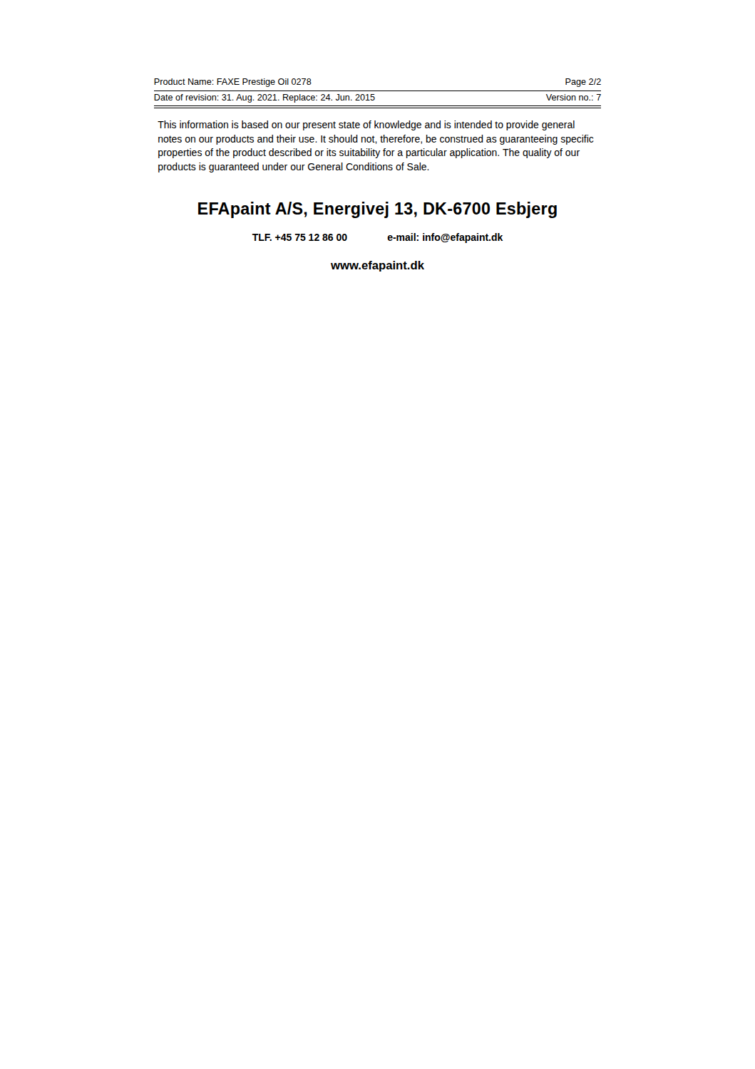Product Name: FAXE Prestige Oil 0278
Page 2/2
Date of revision: 31. Aug. 2021. Replace: 24. Jun. 2015
Version no.: 7
This information is based on our present state of knowledge and is intended to provide general notes on our products and their use. It should not, therefore, be construed as guaranteeing specific properties of the product described or its suitability for a particular application. The quality of our products is guaranteed under our General Conditions of Sale.
EFApaint A/S, Energivej 13, DK-6700 Esbjerg
TLF. +45 75 12 86 00 e-mail: info@efapaint.dk
www.efapaint.dk